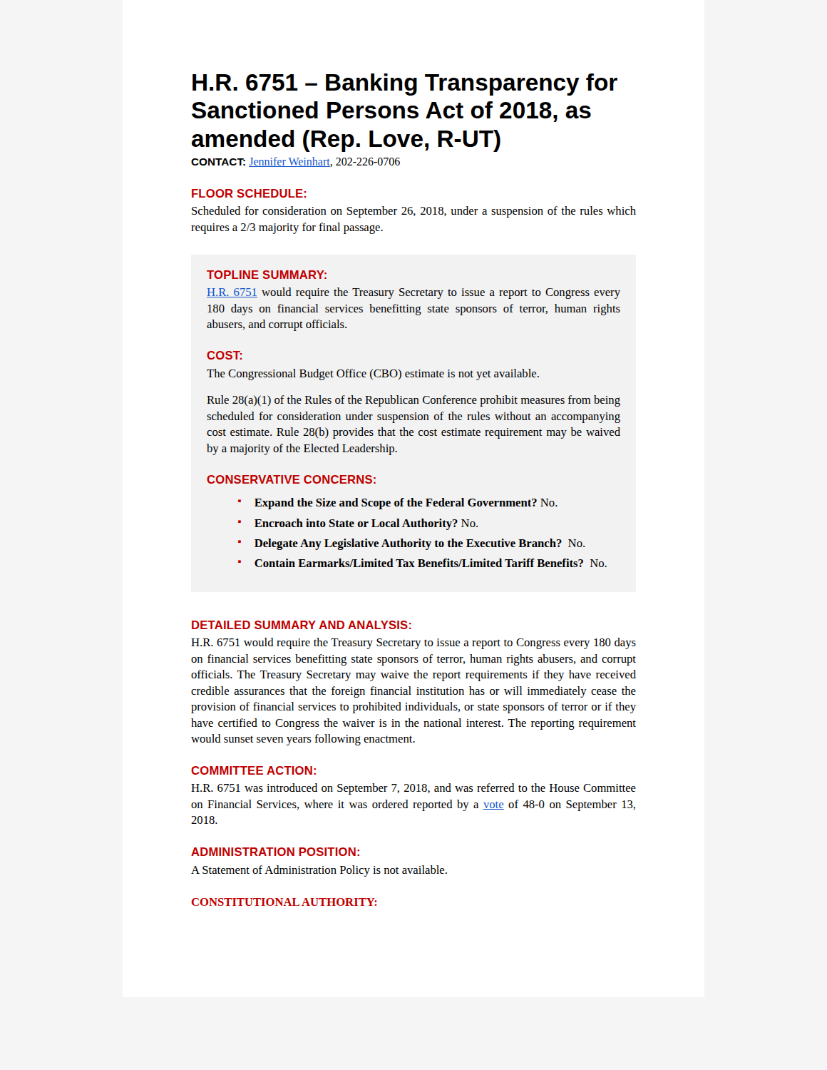H.R. 6751 – Banking Transparency for Sanctioned Persons Act of 2018, as amended (Rep. Love, R-UT)
CONTACT: Jennifer Weinhart, 202-226-0706
FLOOR SCHEDULE:
Scheduled for consideration on September 26, 2018, under a suspension of the rules which requires a 2/3 majority for final passage.
TOPLINE SUMMARY:
H.R. 6751 would require the Treasury Secretary to issue a report to Congress every 180 days on financial services benefitting state sponsors of terror, human rights abusers, and corrupt officials.
COST:
The Congressional Budget Office (CBO) estimate is not yet available.
Rule 28(a)(1) of the Rules of the Republican Conference prohibit measures from being scheduled for consideration under suspension of the rules without an accompanying cost estimate. Rule 28(b) provides that the cost estimate requirement may be waived by a majority of the Elected Leadership.
CONSERVATIVE CONCERNS:
Expand the Size and Scope of the Federal Government? No.
Encroach into State or Local Authority? No.
Delegate Any Legislative Authority to the Executive Branch? No.
Contain Earmarks/Limited Tax Benefits/Limited Tariff Benefits? No.
DETAILED SUMMARY AND ANALYSIS:
H.R. 6751 would require the Treasury Secretary to issue a report to Congress every 180 days on financial services benefitting state sponsors of terror, human rights abusers, and corrupt officials. The Treasury Secretary may waive the report requirements if they have received credible assurances that the foreign financial institution has or will immediately cease the provision of financial services to prohibited individuals, or state sponsors of terror or if they have certified to Congress the waiver is in the national interest. The reporting requirement would sunset seven years following enactment.
COMMITTEE ACTION:
H.R. 6751 was introduced on September 7, 2018, and was referred to the House Committee on Financial Services, where it was ordered reported by a vote of 48-0 on September 13, 2018.
ADMINISTRATION POSITION:
A Statement of Administration Policy is not available.
CONSTITUTIONAL AUTHORITY: